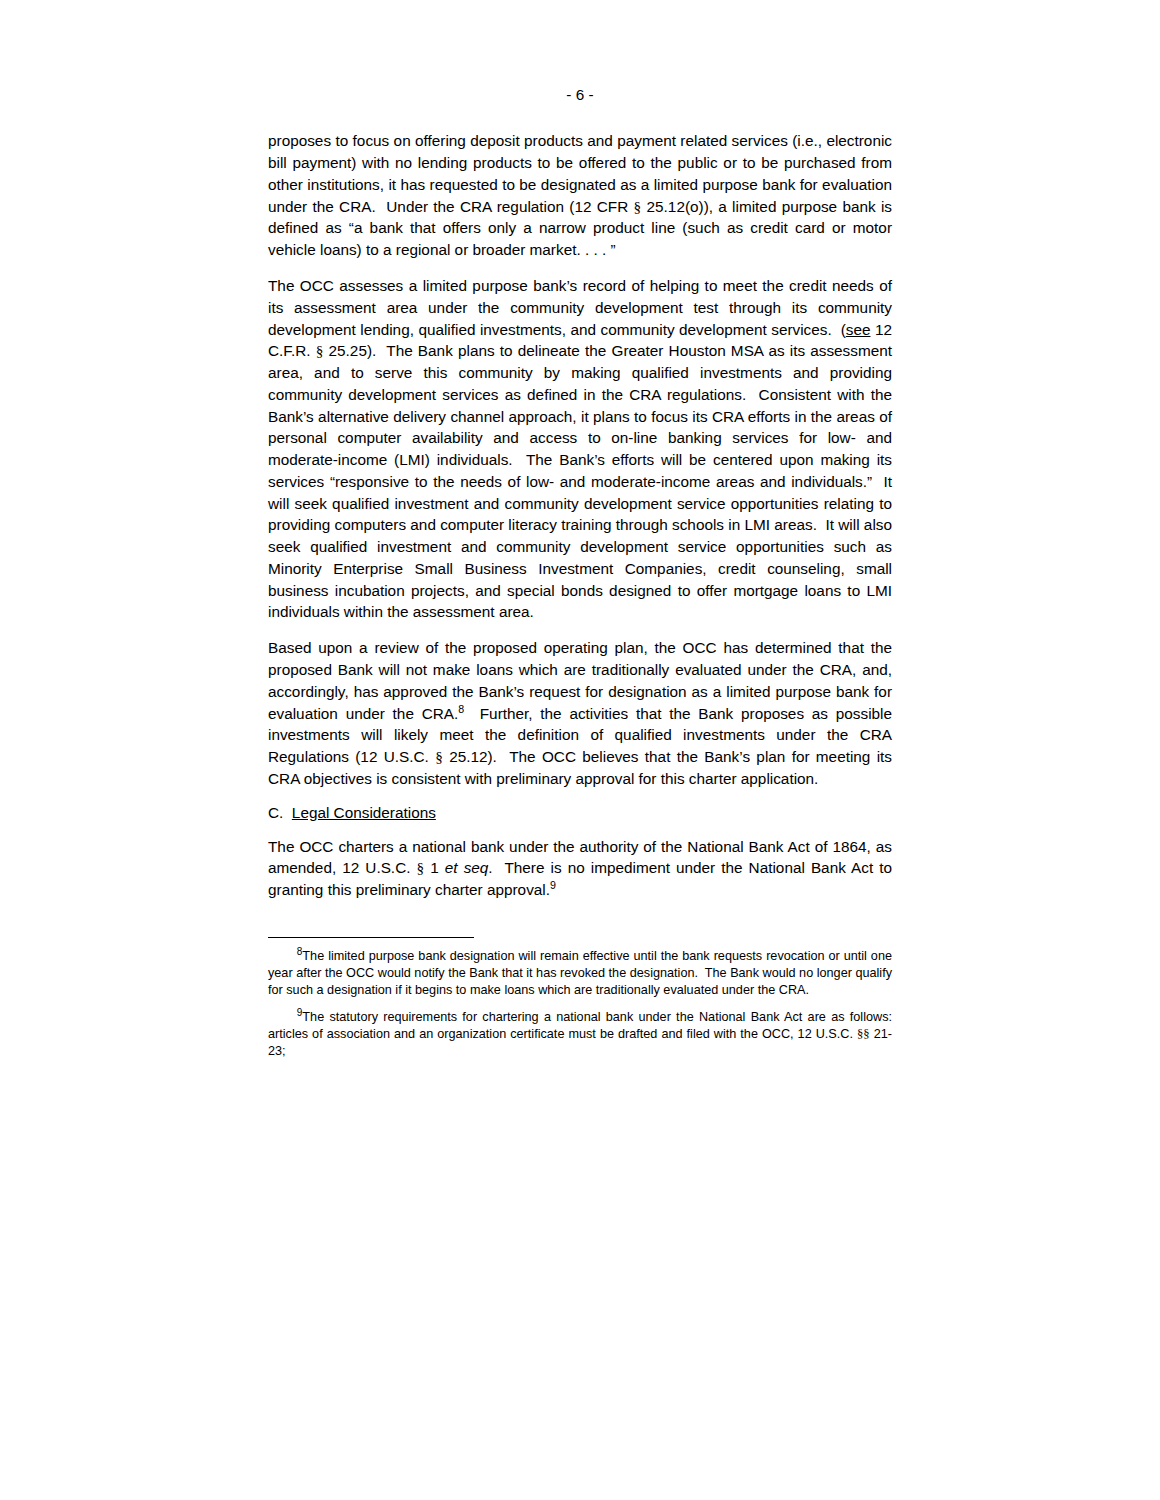- 6 -
proposes to focus on offering deposit products and payment related services (i.e., electronic bill payment) with no lending products to be offered to the public or to be purchased from other institutions, it has requested to be designated as a limited purpose bank for evaluation under the CRA. Under the CRA regulation (12 CFR § 25.12(o)), a limited purpose bank is defined as “a bank that offers only a narrow product line (such as credit card or motor vehicle loans) to a regional or broader market. . . . ”
The OCC assesses a limited purpose bank’s record of helping to meet the credit needs of its assessment area under the community development test through its community development lending, qualified investments, and community development services. (see 12 C.F.R. § 25.25). The Bank plans to delineate the Greater Houston MSA as its assessment area, and to serve this community by making qualified investments and providing community development services as defined in the CRA regulations. Consistent with the Bank’s alternative delivery channel approach, it plans to focus its CRA efforts in the areas of personal computer availability and access to on-line banking services for low- and moderate-income (LMI) individuals. The Bank’s efforts will be centered upon making its services “responsive to the needs of low- and moderate-income areas and individuals.” It will seek qualified investment and community development service opportunities relating to providing computers and computer literacy training through schools in LMI areas. It will also seek qualified investment and community development service opportunities such as Minority Enterprise Small Business Investment Companies, credit counseling, small business incubation projects, and special bonds designed to offer mortgage loans to LMI individuals within the assessment area.
Based upon a review of the proposed operating plan, the OCC has determined that the proposed Bank will not make loans which are traditionally evaluated under the CRA, and, accordingly, has approved the Bank’s request for designation as a limited purpose bank for evaluation under the CRA.8 Further, the activities that the Bank proposes as possible investments will likely meet the definition of qualified investments under the CRA Regulations (12 U.S.C. § 25.12). The OCC believes that the Bank’s plan for meeting its CRA objectives is consistent with preliminary approval for this charter application.
C. Legal Considerations
The OCC charters a national bank under the authority of the National Bank Act of 1864, as amended, 12 U.S.C. § 1 et seq. There is no impediment under the National Bank Act to granting this preliminary charter approval.9
8The limited purpose bank designation will remain effective until the bank requests revocation or until one year after the OCC would notify the Bank that it has revoked the designation. The Bank would no longer qualify for such a designation if it begins to make loans which are traditionally evaluated under the CRA.
9The statutory requirements for chartering a national bank under the National Bank Act are as follows: articles of association and an organization certificate must be drafted and filed with the OCC, 12 U.S.C. §§ 21-23;